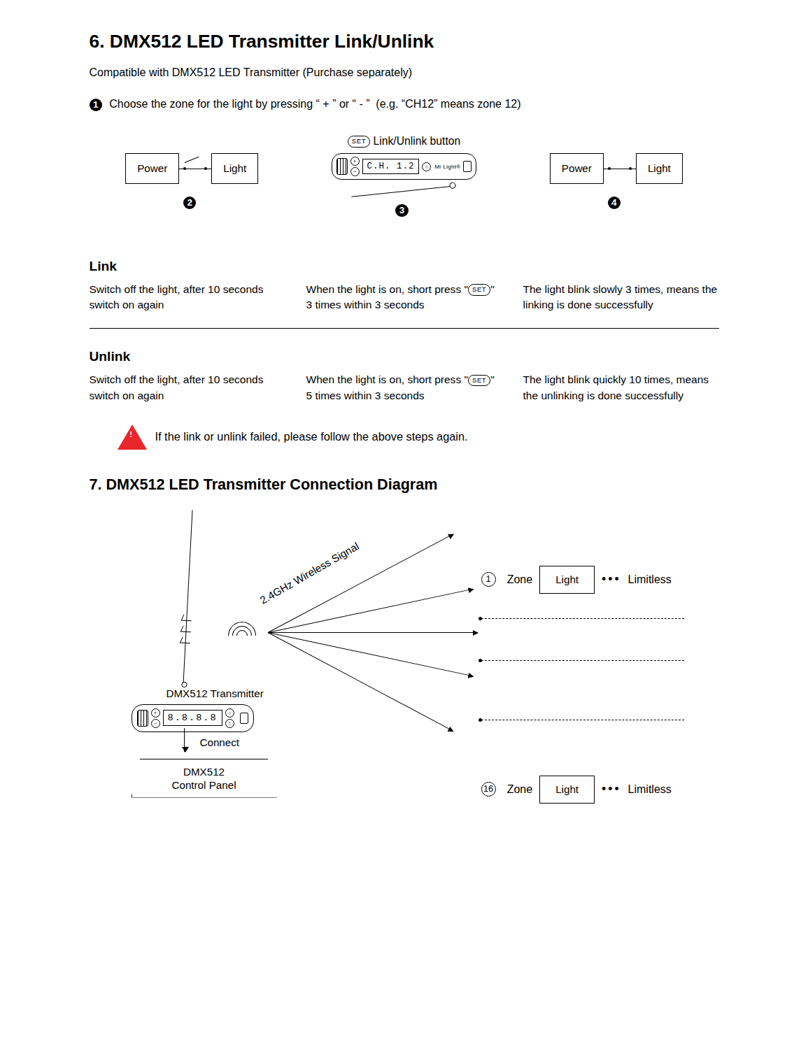6. DMX512 LED Transmitter Link/Unlink
Compatible with DMX512 LED Transmitter (Purchase separately)
1 Choose the zone for the light by pressing “ + ” or “ - ” (e.g. “CH12” means zone 12)
SET Link/Unlink button
Power
Light
2
+
−
C.H. 1.2
○
Mi·Light®
3
Power
Light
4
Link
Switch off the light, after 10 seconds switch on again
When the light is on, short press "SET" 3 times within 3 seconds
The light blink slowly 3 times, means the linking is done successfully
Unlink
Switch off the light, after 10 seconds switch on again
When the light is on, short press "SET" 5 times within 3 seconds
The light blink quickly 10 times, means the unlinking is done successfully
!
If the link or unlink failed, please follow the above steps again.
7. DMX512 LED Transmitter Connection Diagram
DMX512 Transmitter
+
−
8.8.8.8
○
○
Connect
DMX512
Control Panel
2.4GHz Wireless Signal
1 Zone Light ••• Limitless
16 Zone Light ••• Limitless